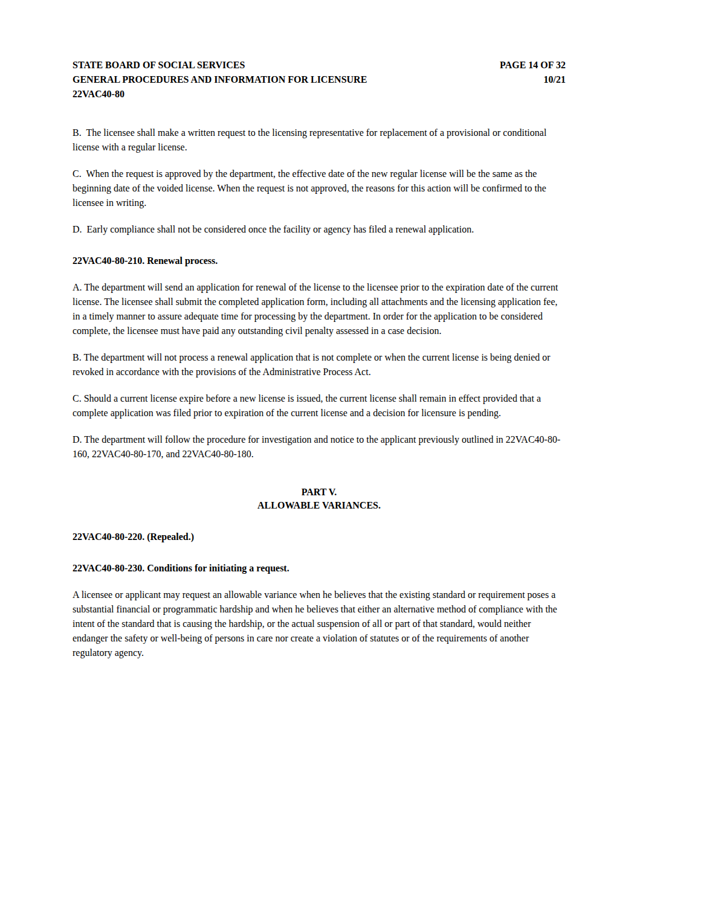State Board of Social Services
General Procedures and Information for Licensure
22VAC40-80
Page 14 of 32
10/21
B. The licensee shall make a written request to the licensing representative for replacement of a provisional or conditional license with a regular license.
C. When the request is approved by the department, the effective date of the new regular license will be the same as the beginning date of the voided license. When the request is not approved, the reasons for this action will be confirmed to the licensee in writing.
D. Early compliance shall not be considered once the facility or agency has filed a renewal application.
22VAC40-80-210. Renewal process.
A. The department will send an application for renewal of the license to the licensee prior to the expiration date of the current license. The licensee shall submit the completed application form, including all attachments and the licensing application fee, in a timely manner to assure adequate time for processing by the department. In order for the application to be considered complete, the licensee must have paid any outstanding civil penalty assessed in a case decision.
B. The department will not process a renewal application that is not complete or when the current license is being denied or revoked in accordance with the provisions of the Administrative Process Act.
C. Should a current license expire before a new license is issued, the current license shall remain in effect provided that a complete application was filed prior to expiration of the current license and a decision for licensure is pending.
D. The department will follow the procedure for investigation and notice to the applicant previously outlined in 22VAC40-80-160, 22VAC40-80-170, and 22VAC40-80-180.
Part V.
Allowable Variances.
22VAC40-80-220. (Repealed.)
22VAC40-80-230. Conditions for initiating a request.
A licensee or applicant may request an allowable variance when he believes that the existing standard or requirement poses a substantial financial or programmatic hardship and when he believes that either an alternative method of compliance with the intent of the standard that is causing the hardship, or the actual suspension of all or part of that standard, would neither endanger the safety or well-being of persons in care nor create a violation of statutes or of the requirements of another regulatory agency.